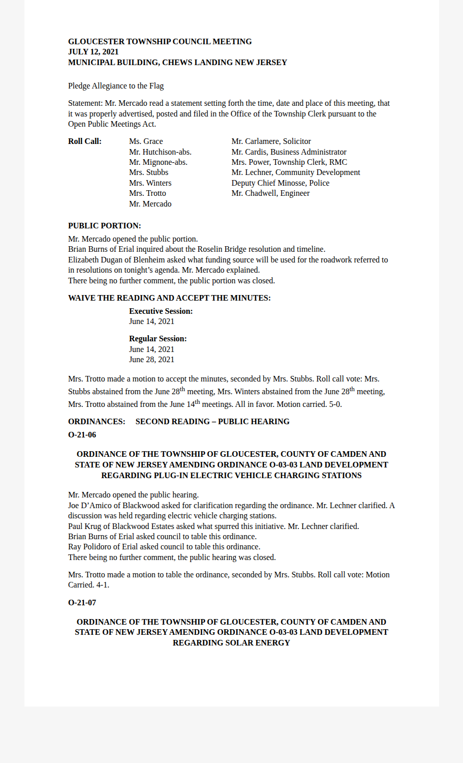Gloucester Township Council Meeting
July 12, 2021
Municipal Building, Chews Landing New Jersey
Pledge Allegiance to the Flag
Statement: Mr. Mercado read a statement setting forth the time, date and place of this meeting, that it was properly advertised, posted and filed in the Office of the Township Clerk pursuant to the Open Public Meetings Act.
| Roll Call: | Ms. Grace | Mr. Carlamere, Solicitor |
| | Mr. Hutchison-abs. | Mr. Cardis, Business Administrator |
| | Mr. Mignone-abs. | Mrs. Power, Township Clerk, RMC |
| | Mrs. Stubbs | Mr. Lechner, Community Development |
| | Mrs. Winters | Deputy Chief Minosse, Police |
| | Mrs. Trotto | Mr. Chadwell, Engineer |
| | Mr. Mercado | |
Public Portion:
Mr. Mercado opened the public portion.
Brian Burns of Erial inquired about the Roselin Bridge resolution and timeline.
Elizabeth Dugan of Blenheim asked what funding source will be used for the roadwork referred to in resolutions on tonight’s agenda. Mr. Mercado explained.
There being no further comment, the public portion was closed.
Waive the Reading and Accept the Minutes:
Executive Session:
June 14, 2021
Regular Session:
June 14, 2021
June 28, 2021
Mrs. Trotto made a motion to accept the minutes, seconded by Mrs. Stubbs. Roll call vote: Mrs. Stubbs abstained from the June 28th meeting, Mrs. Winters abstained from the June 28th meeting, Mrs. Trotto abstained from the June 14th meetings. All in favor. Motion carried. 5-0.
Ordinances: Second Reading – Public Hearing
O-21-06
Ordinance of the Township of Gloucester, County of Camden and State of New Jersey Amending Ordinance O-03-03 Land Development Regarding Plug-In Electric Vehicle Charging Stations
Mr. Mercado opened the public hearing.
Joe D’Amico of Blackwood asked for clarification regarding the ordinance. Mr. Lechner clarified. A discussion was held regarding electric vehicle charging stations.
Paul Krug of Blackwood Estates asked what spurred this initiative. Mr. Lechner clarified.
Brian Burns of Erial asked council to table this ordinance.
Ray Polidoro of Erial asked council to table this ordinance.
There being no further comment, the public hearing was closed.
Mrs. Trotto made a motion to table the ordinance, seconded by Mrs. Stubbs. Roll call vote: Motion Carried. 4-1.
O-21-07
Ordinance of the Township of Gloucester, County of Camden and State of New Jersey Amending Ordinance O-03-03 Land Development Regarding Solar Energy